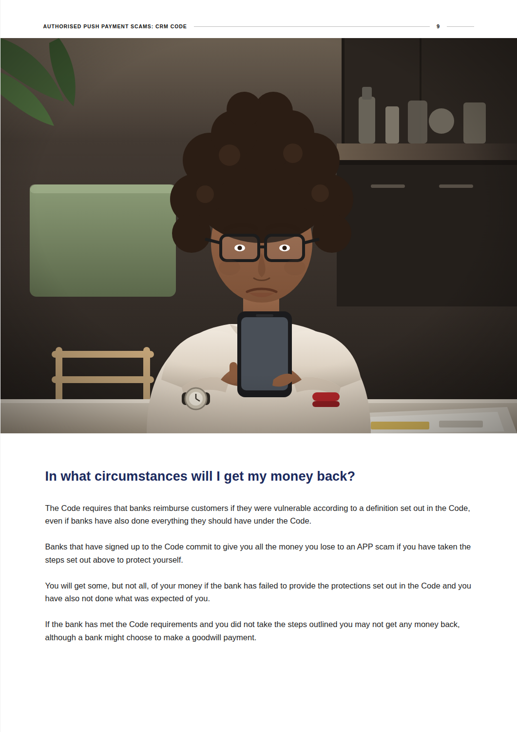Authorised Push Payment Scams: CRM Code 9
In what circumstances will I get my money back?
The Code requires that banks reimburse customers if they were vulnerable according to a definition set out in the Code, even if banks have also done everything they should have under the Code.
Banks that have signed up to the Code commit to give you all the money you lose to an APP scam if you have taken the steps set out above to protect yourself.
You will get some, but not all, of your money if the bank has failed to provide the protections set out in the Code and you have also not done what was expected of you.
If the bank has met the Code requirements and you did not take the steps outlined you may not get any money back, although a bank might choose to make a goodwill payment.